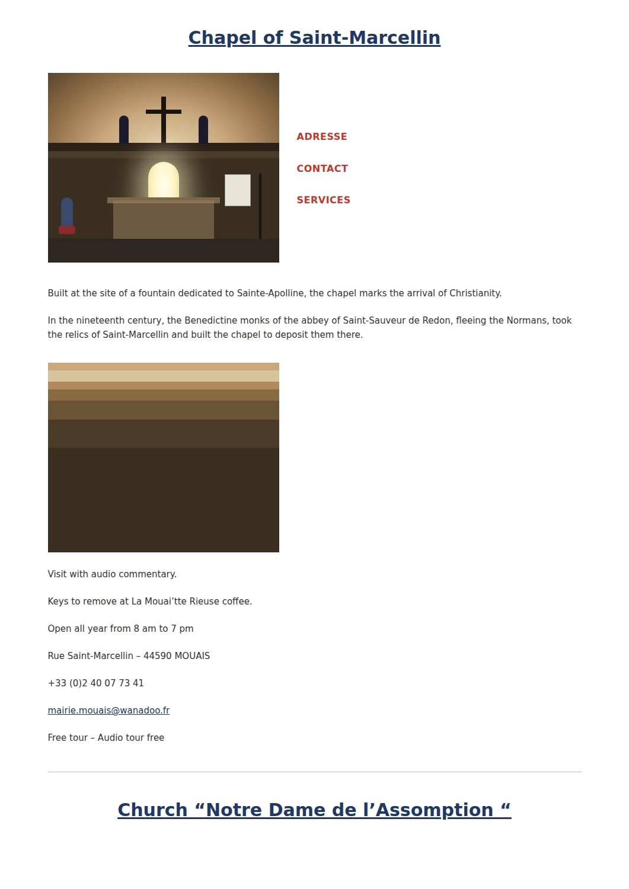Chapel of Saint-Marcellin
ADRESSE
CONTACT
SERVICES
Built at the site of a fountain dedicated to Sainte-Apolline, the chapel marks the arrival of Christianity.
In the nineteenth century, the Benedictine monks of the abbey of Saint-Sauveur de Redon, fleeing the Normans, took the relics of Saint-Marcellin and built the chapel to deposit them there.
Visit with audio commentary.
Keys to remove at La Mouai’tte Rieuse coffee.
Open all year from 8 am to 7 pm
Rue Saint-Marcellin – 44590 MOUAIS
+33 (0)2 40 07 73 41
mairie.mouais@wanadoo.fr
Free tour – Audio tour free
Church “Notre Dame de l’Assomption “